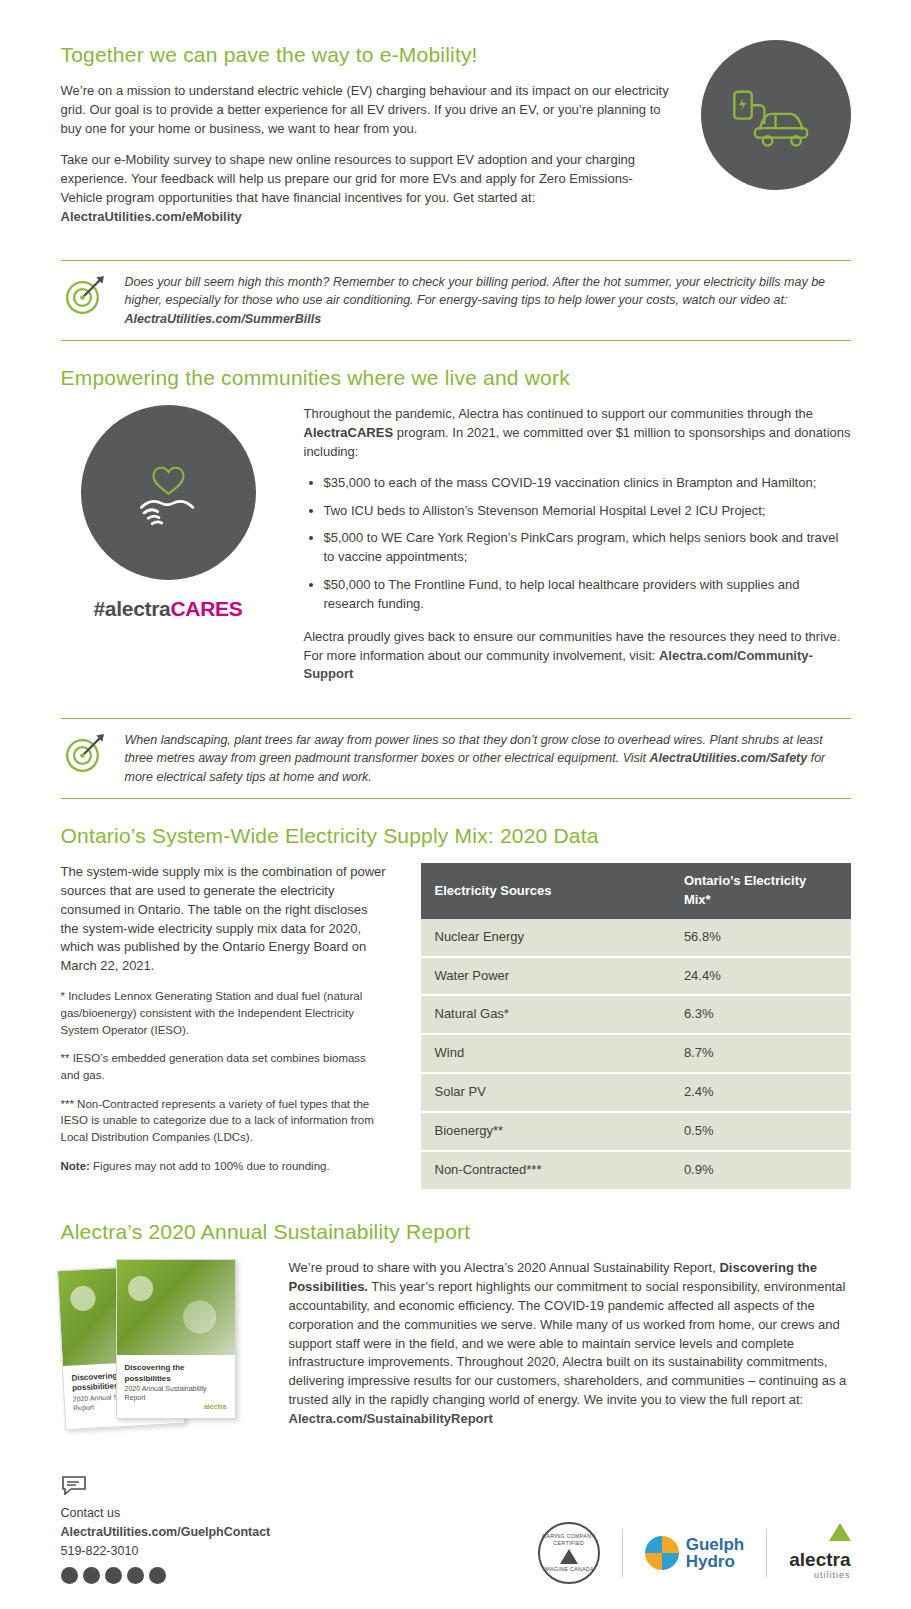Together we can pave the way to e-Mobility!
We’re on a mission to understand electric vehicle (EV) charging behaviour and its impact on our electricity grid. Our goal is to provide a better experience for all EV drivers. If you drive an EV, or you’re planning to buy one for your home or business, we want to hear from you.
Take our e-Mobility survey to shape new online resources to support EV adoption and your charging experience. Your feedback will help us prepare our grid for more EVs and apply for Zero Emissions-Vehicle program opportunities that have financial incentives for you. Get started at: AlectraUtilities.com/eMobility
Does your bill seem high this month? Remember to check your billing period. After the hot summer, your electricity bills may be higher, especially for those who use air conditioning. For energy-saving tips to help lower your costs, watch our video at: AlectraUtilities.com/SummerBills
Empowering the communities where we live and work
#alectra CARES
Throughout the pandemic, Alectra has continued to support our communities through the AlectraCARES program. In 2021, we committed over $1 million to sponsorships and donations including:
$35,000 to each of the mass COVID-19 vaccination clinics in Brampton and Hamilton;
Two ICU beds to Alliston’s Stevenson Memorial Hospital Level 2 ICU Project;
$5,000 to WE Care York Region’s PinkCars program, which helps seniors book and travel to vaccine appointments;
$50,000 to The Frontline Fund, to help local healthcare providers with supplies and research funding.
Alectra proudly gives back to ensure our communities have the resources they need to thrive. For more information about our community involvement, visit: Alectra.com/Community-Support
When landscaping, plant trees far away from power lines so that they don’t grow close to overhead wires. Plant shrubs at least three metres away from green padmount transformer boxes or other electrical equipment. Visit AlectraUtilities.com/Safety for more electrical safety tips at home and work.
Ontario’s System-Wide Electricity Supply Mix: 2020 Data
The system-wide supply mix is the combination of power sources that are used to generate the electricity consumed in Ontario. The table on the right discloses the system-wide electricity supply mix data for 2020, which was published by the Ontario Energy Board on March 22, 2021.
* Includes Lennox Generating Station and dual fuel (natural gas/bioenergy) consistent with the Independent Electricity System Operator (IESO).
** IESO’s embedded generation data set combines biomass and gas.
*** Non-Contracted represents a variety of fuel types that the IESO is unable to categorize due to a lack of information from Local Distribution Companies (LDCs).
Note: Figures may not add to 100% due to rounding.
| Electricity Sources | Ontario’s Electricity Mix* |
| --- | --- |
| Nuclear Energy | 56.8% |
| Water Power | 24.4% |
| Natural Gas* | 6.3% |
| Wind | 8.7% |
| Solar PV | 2.4% |
| Bioenergy** | 0.5% |
| Non-Contracted*** | 0.9% |
Alectra’s 2020 Annual Sustainability Report
Discovering the possibilities2020 Annual Sustainability Report
alectra
Discovering the possibilities2020 Annual Sustainability Report
alectra
We’re proud to share with you Alectra’s 2020 Annual Sustainability Report, Discovering the Possibilities. This year’s report highlights our commitment to social responsibility, environmental accountability, and economic efficiency. The COVID-19 pandemic affected all aspects of the corporation and the communities we serve. While many of us worked from home, our crews and support staff were in the field, and we were able to maintain service levels and complete infrastructure improvements. Throughout 2020, Alectra built on its sustainability commitments, delivering impressive results for our customers, shareholders, and communities – continuing as a trusted ally in the rapidly changing world of energy. We invite you to view the full report at: Alectra.com/SustainabilityReport
Contact us
AlectraUtilities.com/GuelphContact
519-822-3010
CARING COMPANY
CERTIFIED
IMAGINE CANADA
Guelph
Hydro
alectra
utilities